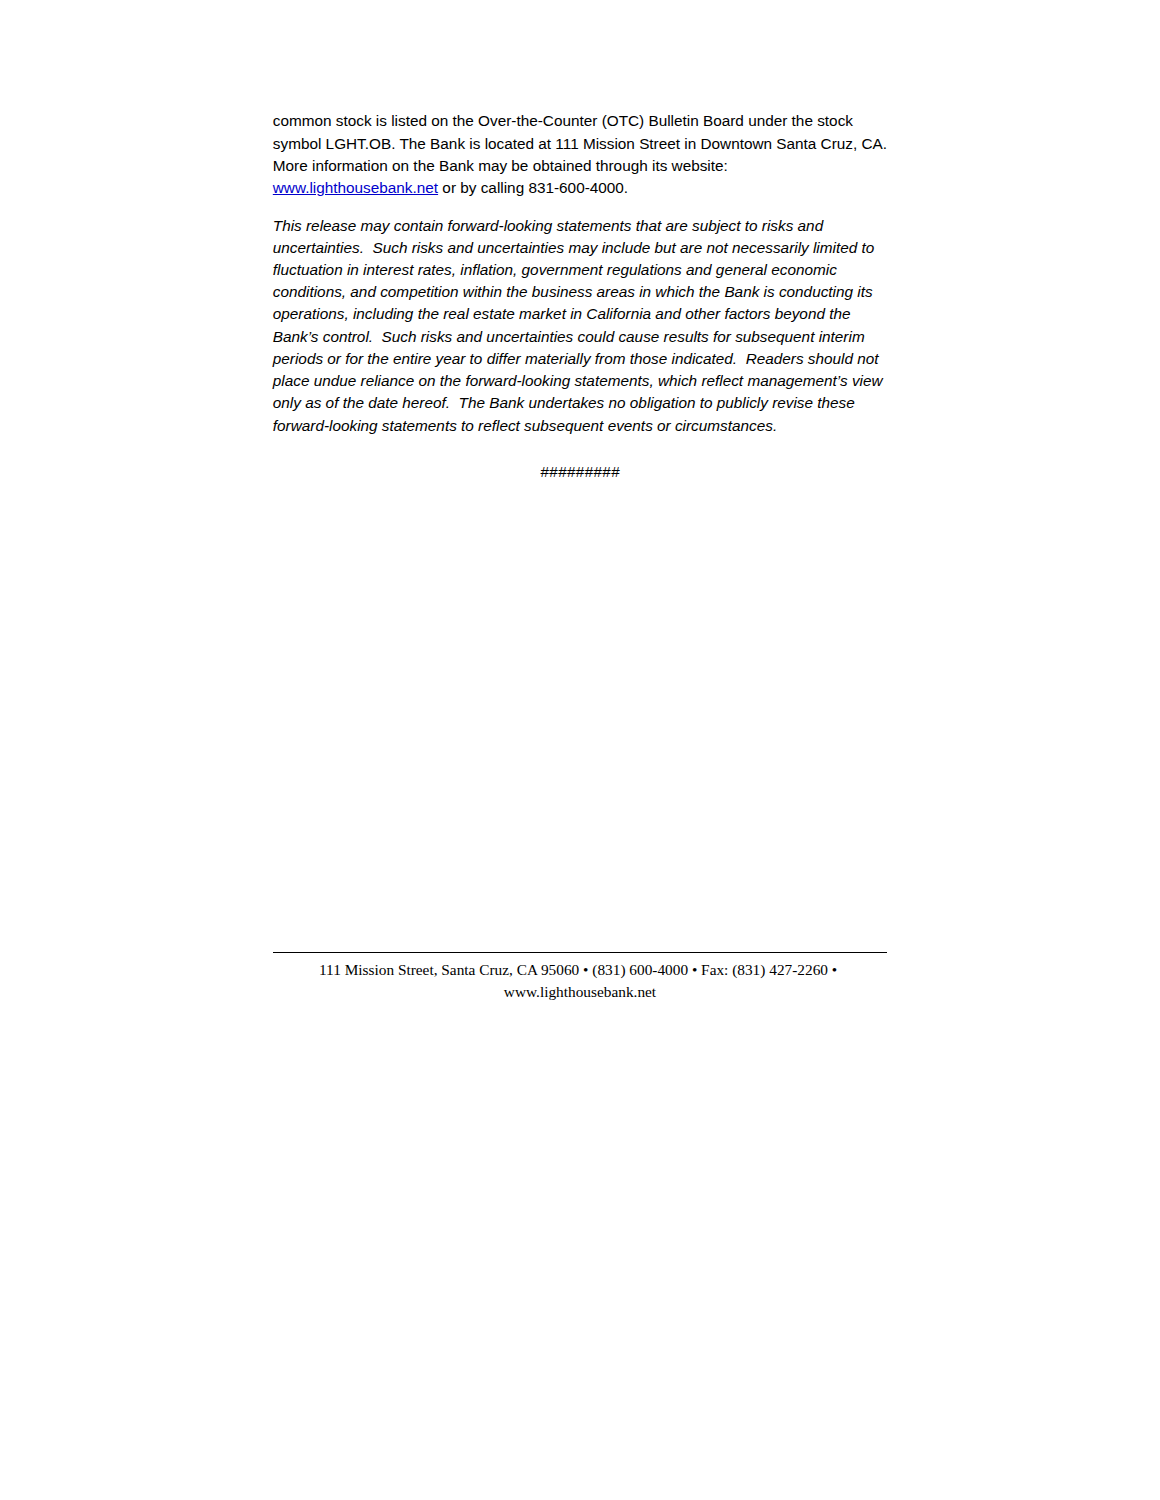common stock is listed on the Over-the-Counter (OTC) Bulletin Board under the stock symbol LGHT.OB. The Bank is located at 111 Mission Street in Downtown Santa Cruz, CA. More information on the Bank may be obtained through its website: www.lighthousebank.net or by calling 831-600-4000.
This release may contain forward-looking statements that are subject to risks and uncertainties. Such risks and uncertainties may include but are not necessarily limited to fluctuation in interest rates, inflation, government regulations and general economic conditions, and competition within the business areas in which the Bank is conducting its operations, including the real estate market in California and other factors beyond the Bank’s control. Such risks and uncertainties could cause results for subsequent interim periods or for the entire year to differ materially from those indicated. Readers should not place undue reliance on the forward-looking statements, which reflect management’s view only as of the date hereof. The Bank undertakes no obligation to publicly revise these forward-looking statements to reflect subsequent events or circumstances.
#########
111 Mission Street, Santa Cruz, CA 95060 • (831) 600-4000 • Fax: (831) 427-2260 • www.lighthousebank.net